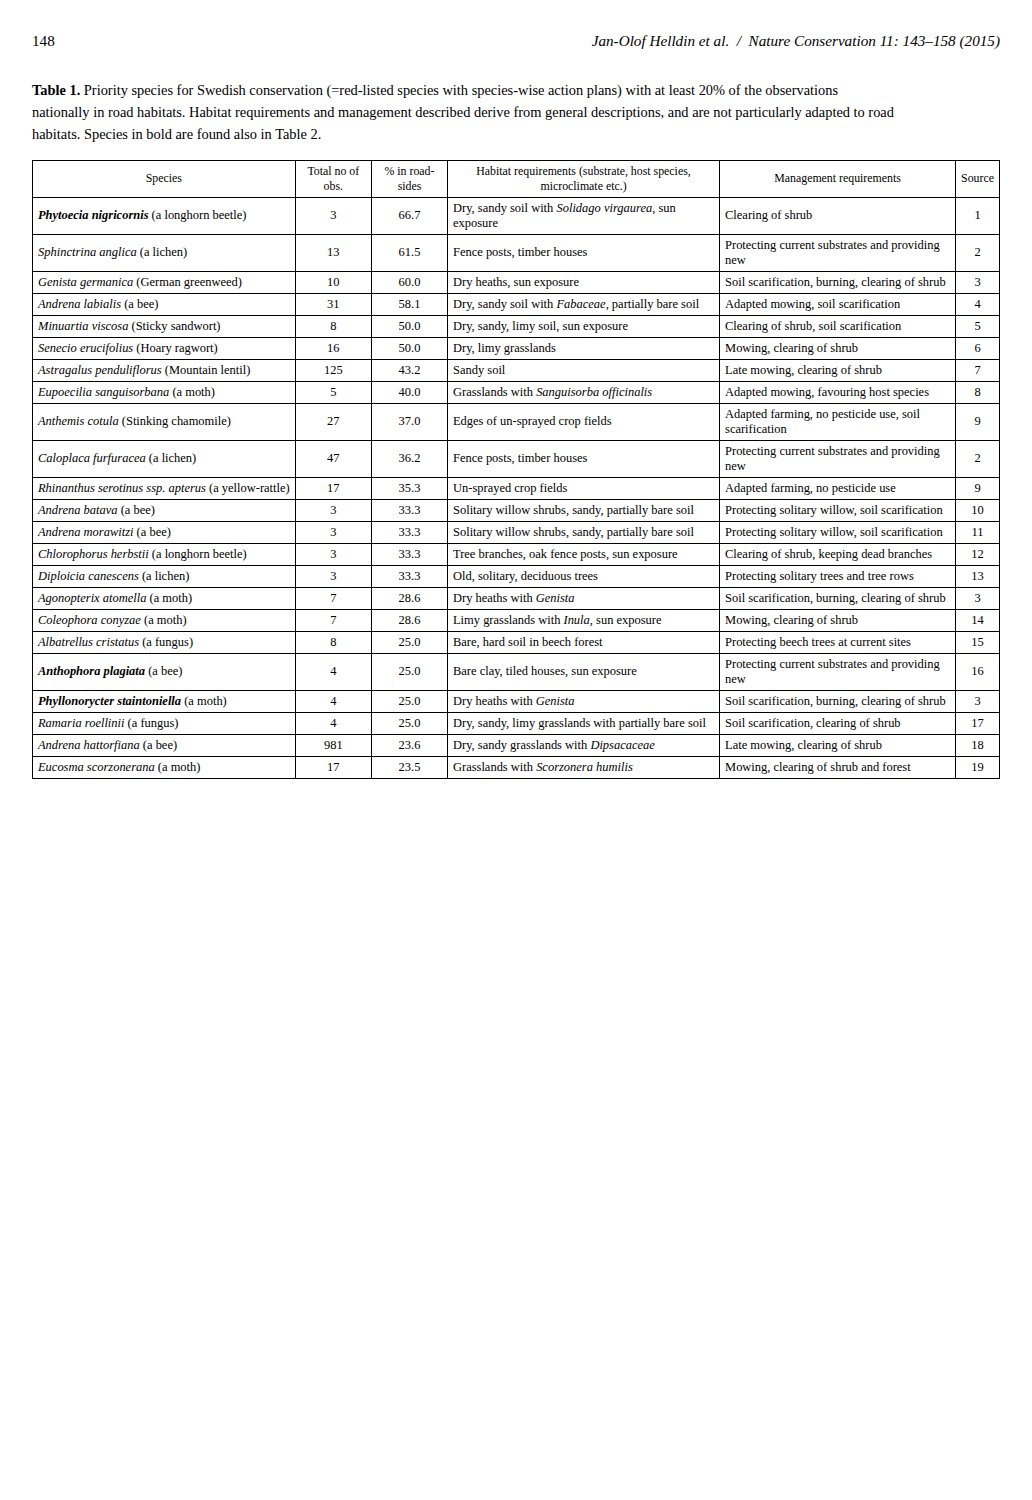148 Jan-Olof Helldin et al. / Nature Conservation 11: 143–158 (2015)
Table 1. Priority species for Swedish conservation (=red-listed species with species-wise action plans) with at least 20% of the observations nationally in road habitats. Habitat requirements and management described derive from general descriptions, and are not particularly adapted to road habitats. Species in bold are found also in Table 2.
| Species | Total no of obs. | % in road-sides | Habitat requirements (substrate, host species, microclimate etc.) | Management requirements | Source |
| --- | --- | --- | --- | --- | --- |
| Phytoecia nigricornis (a longhorn beetle) | 3 | 66.7 | Dry, sandy soil with Solidago virgaurea , sun exposure | Clearing of shrub | 1 |
| Sphinctrina anglica (a lichen) | 13 | 61.5 | Fence posts, timber houses | Protecting current substrates and providing new | 2 |
| Genista germanica (German greenweed) | 10 | 60.0 | Dry heaths, sun exposure | Soil scarification, burning, clearing of shrub | 3 |
| Andrena labialis (a bee) | 31 | 58.1 | Dry, sandy soil with Fabaceae , partially bare soil | Adapted mowing, soil scarification | 4 |
| Minuartia viscosa (Sticky sandwort) | 8 | 50.0 | Dry, sandy, limy soil, sun exposure | Clearing of shrub, soil scarification | 5 |
| Senecio erucifolius (Hoary ragwort) | 16 | 50.0 | Dry, limy grasslands | Mowing, clearing of shrub | 6 |
| Astragalus penduliflorus (Mountain lentil) | 125 | 43.2 | Sandy soil | Late mowing, clearing of shrub | 7 |
| Eupoecilia sanguisorbana (a moth) | 5 | 40.0 | Grasslands with Sanguisorba officinalis | Adapted mowing, favouring host species | 8 |
| Anthemis cotula (Stinking chamomile) | 27 | 37.0 | Edges of un-sprayed crop fields | Adapted farming, no pesticide use, soil scarification | 9 |
| Caloplaca furfuracea (a lichen) | 47 | 36.2 | Fence posts, timber houses | Protecting current substrates and providing new | 2 |
| Rhinanthus serotinus ssp. apterus (a yellow-rattle) | 17 | 35.3 | Un-sprayed crop fields | Adapted farming, no pesticide use | 9 |
| Andrena batava (a bee) | 3 | 33.3 | Solitary willow shrubs, sandy, partially bare soil | Protecting solitary willow, soil scarification | 10 |
| Andrena morawitzi (a bee) | 3 | 33.3 | Solitary willow shrubs, sandy, partially bare soil | Protecting solitary willow, soil scarification | 11 |
| Chlorophorus herbstii (a longhorn beetle) | 3 | 33.3 | Tree branches, oak fence posts, sun exposure | Clearing of shrub, keeping dead branches | 12 |
| Diploicia canescens (a lichen) | 3 | 33.3 | Old, solitary, deciduous trees | Protecting solitary trees and tree rows | 13 |
| Agonopterix atomella (a moth) | 7 | 28.6 | Dry heaths with Genista | Soil scarification, burning, clearing of shrub | 3 |
| Coleophora conyzae (a moth) | 7 | 28.6 | Limy grasslands with Inula , sun exposure | Mowing, clearing of shrub | 14 |
| Albatrellus cristatus (a fungus) | 8 | 25.0 | Bare, hard soil in beech forest | Protecting beech trees at current sites | 15 |
| Anthophora plagiata (a bee) | 4 | 25.0 | Bare clay, tiled houses, sun exposure | Protecting current substrates and providing new | 16 |
| Phyllonorycter staintoniella (a moth) | 4 | 25.0 | Dry heaths with Genista | Soil scarification, burning, clearing of shrub | 3 |
| Ramaria roellinii (a fungus) | 4 | 25.0 | Dry, sandy, limy grasslands with partially bare soil | Soil scarification, clearing of shrub | 17 |
| Andrena hattorfiana (a bee) | 981 | 23.6 | Dry, sandy grasslands with Dipsacaceae | Late mowing, clearing of shrub | 18 |
| Eucosma scorzonerana (a moth) | 17 | 23.5 | Grasslands with Scorzonera humilis | Mowing, clearing of shrub and forest | 19 |